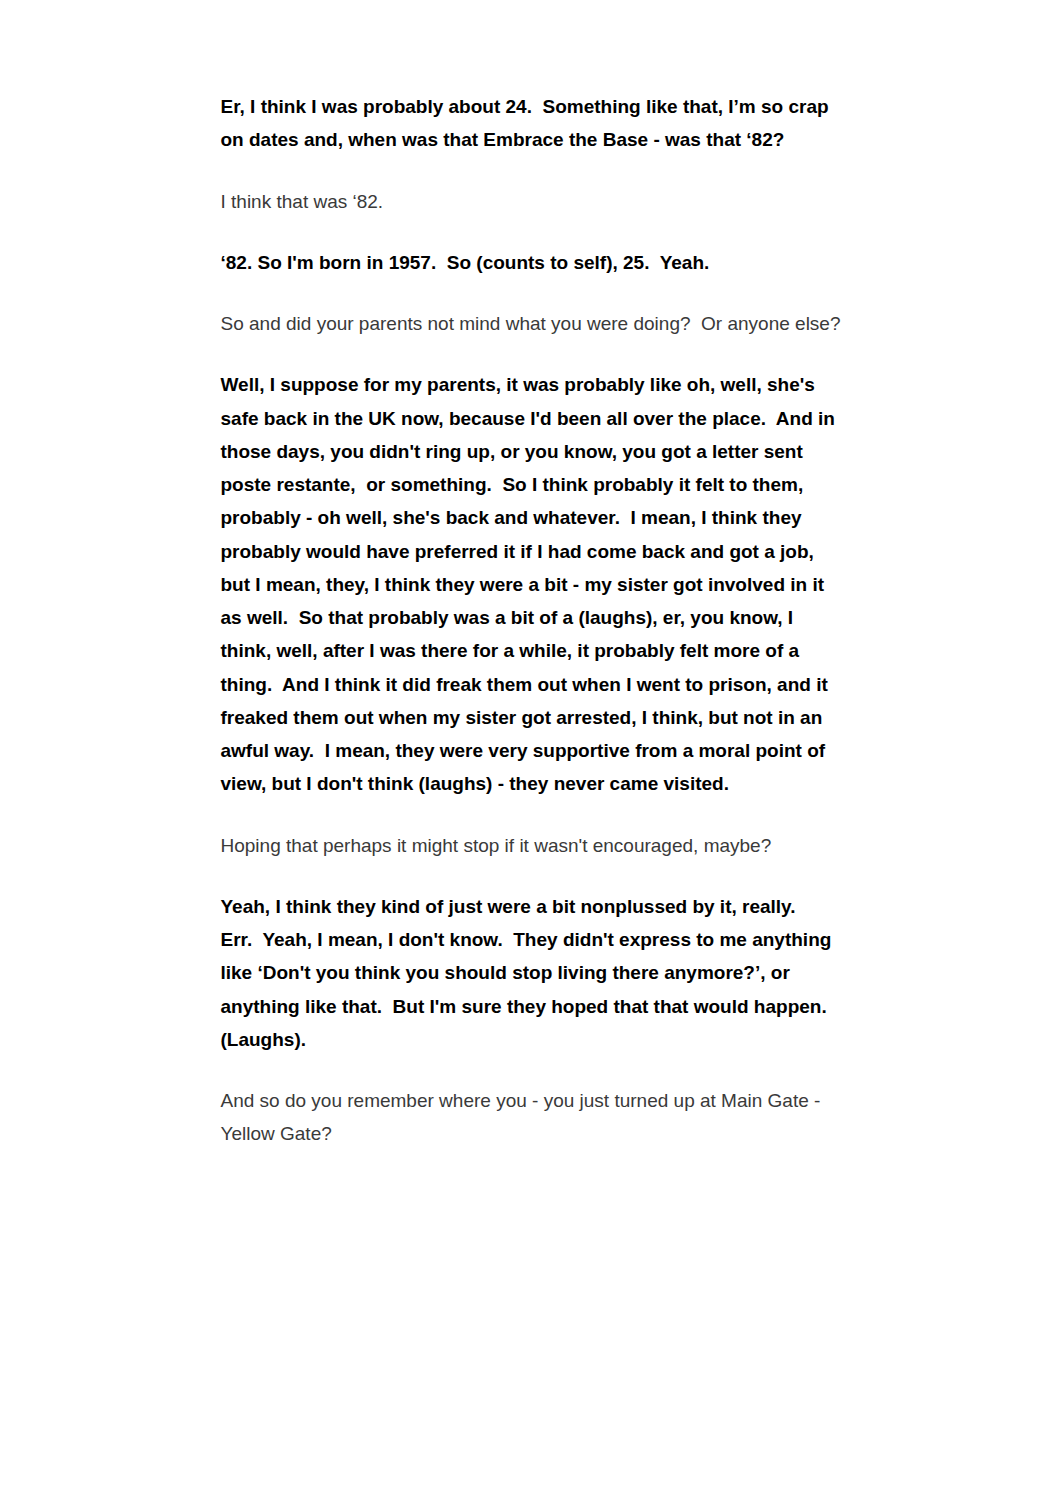Er, I think I was probably about 24. Something like that, I’m so crap on dates and, when was that Embrace the Base - was that ‘82?
I think that was ‘82.
‘82. So I'm born in 1957. So (counts to self), 25. Yeah.
So and did your parents not mind what you were doing? Or anyone else?
Well, I suppose for my parents, it was probably like oh, well, she's safe back in the UK now, because I'd been all over the place. And in those days, you didn't ring up, or you know, you got a letter sent poste restante, or something. So I think probably it felt to them, probably - oh well, she's back and whatever. I mean, I think they probably would have preferred it if I had come back and got a job, but I mean, they, I think they were a bit - my sister got involved in it as well. So that probably was a bit of a (laughs), er, you know, I think, well, after I was there for a while, it probably felt more of a thing. And I think it did freak them out when I went to prison, and it freaked them out when my sister got arrested, I think, but not in an awful way. I mean, they were very supportive from a moral point of view, but I don't think (laughs) - they never came visited.
Hoping that perhaps it might stop if it wasn't encouraged, maybe?
Yeah, I think they kind of just were a bit nonplussed by it, really. Err. Yeah, I mean, I don't know. They didn't express to me anything like ‘Don't you think you should stop living there anymore?’, or anything like that. But I'm sure they hoped that that would happen. (Laughs).
And so do you remember where you - you just turned up at Main Gate - Yellow Gate?